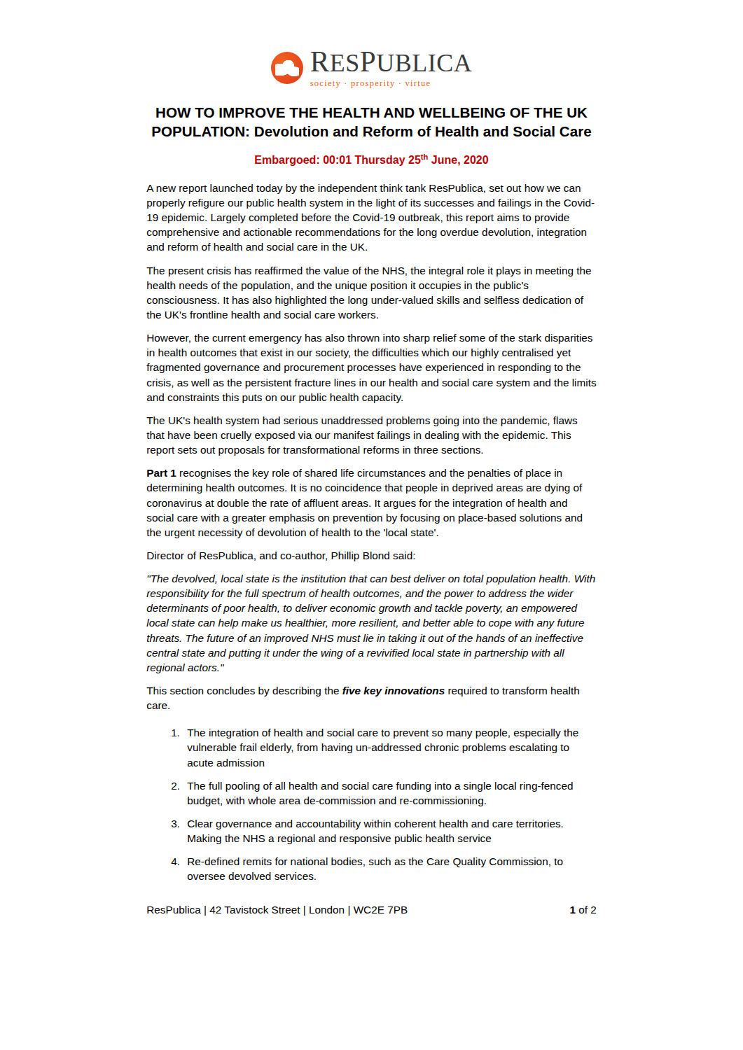RESPUBLICA
society · prosperity · virtue
HOW TO IMPROVE THE HEALTH AND WELLBEING OF THE UK POPULATION: Devolution and Reform of Health and Social Care
Embargoed: 00:01 Thursday 25th June, 2020
A new report launched today by the independent think tank ResPublica, set out how we can properly refigure our public health system in the light of its successes and failings in the Covid-19 epidemic. Largely completed before the Covid-19 outbreak, this report aims to provide comprehensive and actionable recommendations for the long overdue devolution, integration and reform of health and social care in the UK.
The present crisis has reaffirmed the value of the NHS, the integral role it plays in meeting the health needs of the population, and the unique position it occupies in the public's consciousness. It has also highlighted the long under-valued skills and selfless dedication of the UK's frontline health and social care workers.
However, the current emergency has also thrown into sharp relief some of the stark disparities in health outcomes that exist in our society, the difficulties which our highly centralised yet fragmented governance and procurement processes have experienced in responding to the crisis, as well as the persistent fracture lines in our health and social care system and the limits and constraints this puts on our public health capacity.
The UK's health system had serious unaddressed problems going into the pandemic, flaws that have been cruelly exposed via our manifest failings in dealing with the epidemic. This report sets out proposals for transformational reforms in three sections.
Part 1 recognises the key role of shared life circumstances and the penalties of place in determining health outcomes. It is no coincidence that people in deprived areas are dying of coronavirus at double the rate of affluent areas. It argues for the integration of health and social care with a greater emphasis on prevention by focusing on place-based solutions and the urgent necessity of devolution of health to the 'local state'.
Director of ResPublica, and co-author, Phillip Blond said:
"The devolved, local state is the institution that can best deliver on total population health. With responsibility for the full spectrum of health outcomes, and the power to address the wider determinants of poor health, to deliver economic growth and tackle poverty, an empowered local state can help make us healthier, more resilient, and better able to cope with any future threats. The future of an improved NHS must lie in taking it out of the hands of an ineffective central state and putting it under the wing of a revivified local state in partnership with all regional actors."
This section concludes by describing the five key innovations required to transform health care.
The integration of health and social care to prevent so many people, especially the vulnerable frail elderly, from having un-addressed chronic problems escalating to acute admission
The full pooling of all health and social care funding into a single local ring-fenced budget, with whole area de-commission and re-commissioning.
Clear governance and accountability within coherent health and care territories. Making the NHS a regional and responsive public health service
Re-defined remits for national bodies, such as the Care Quality Commission, to oversee devolved services.
ResPublica | 42 Tavistock Street | London | WC2E 7PB
1 of 2